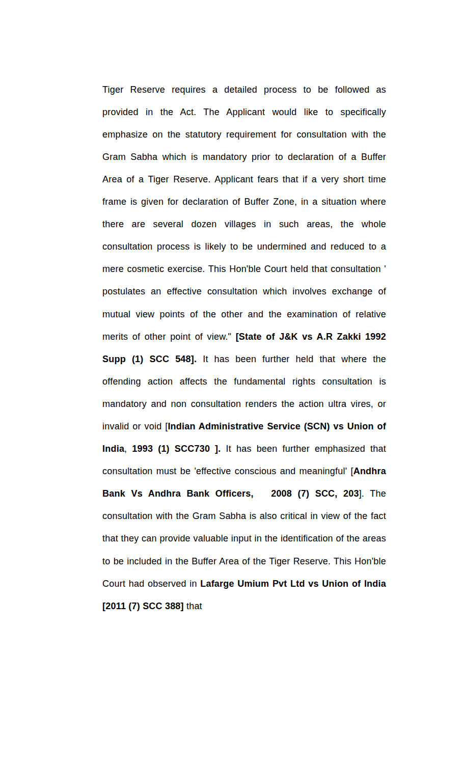Tiger Reserve requires a detailed process to be followed as provided in the Act. The Applicant would like to specifically emphasize on the statutory requirement for consultation with the Gram Sabha which is mandatory prior to declaration of a Buffer Area of a Tiger Reserve. Applicant fears that if a very short time frame is given for declaration of Buffer Zone, in a situation where there are several dozen villages in such areas, the whole consultation process is likely to be undermined and reduced to a mere cosmetic exercise. This Hon'ble Court held that consultation ' postulates an effective consultation which involves exchange of mutual view points of the other and the examination of relative merits of other point of view." [State of J&K vs A.R Zakki 1992 Supp (1) SCC 548]. It has been further held that where the offending action affects the fundamental rights consultation is mandatory and non consultation renders the action ultra vires, or invalid or void [Indian Administrative Service (SCN) vs Union of India, 1993 (1) SCC730 ]. It has been further emphasized that consultation must be 'effective conscious and meaningful' [Andhra Bank Vs Andhra Bank Officers, 2008 (7) SCC, 203]. The consultation with the Gram Sabha is also critical in view of the fact that they can provide valuable input in the identification of the areas to be included in the Buffer Area of the Tiger Reserve. This Hon'ble Court had observed in Lafarge Umium Pvt Ltd vs Union of India [2011 (7) SCC 388] that